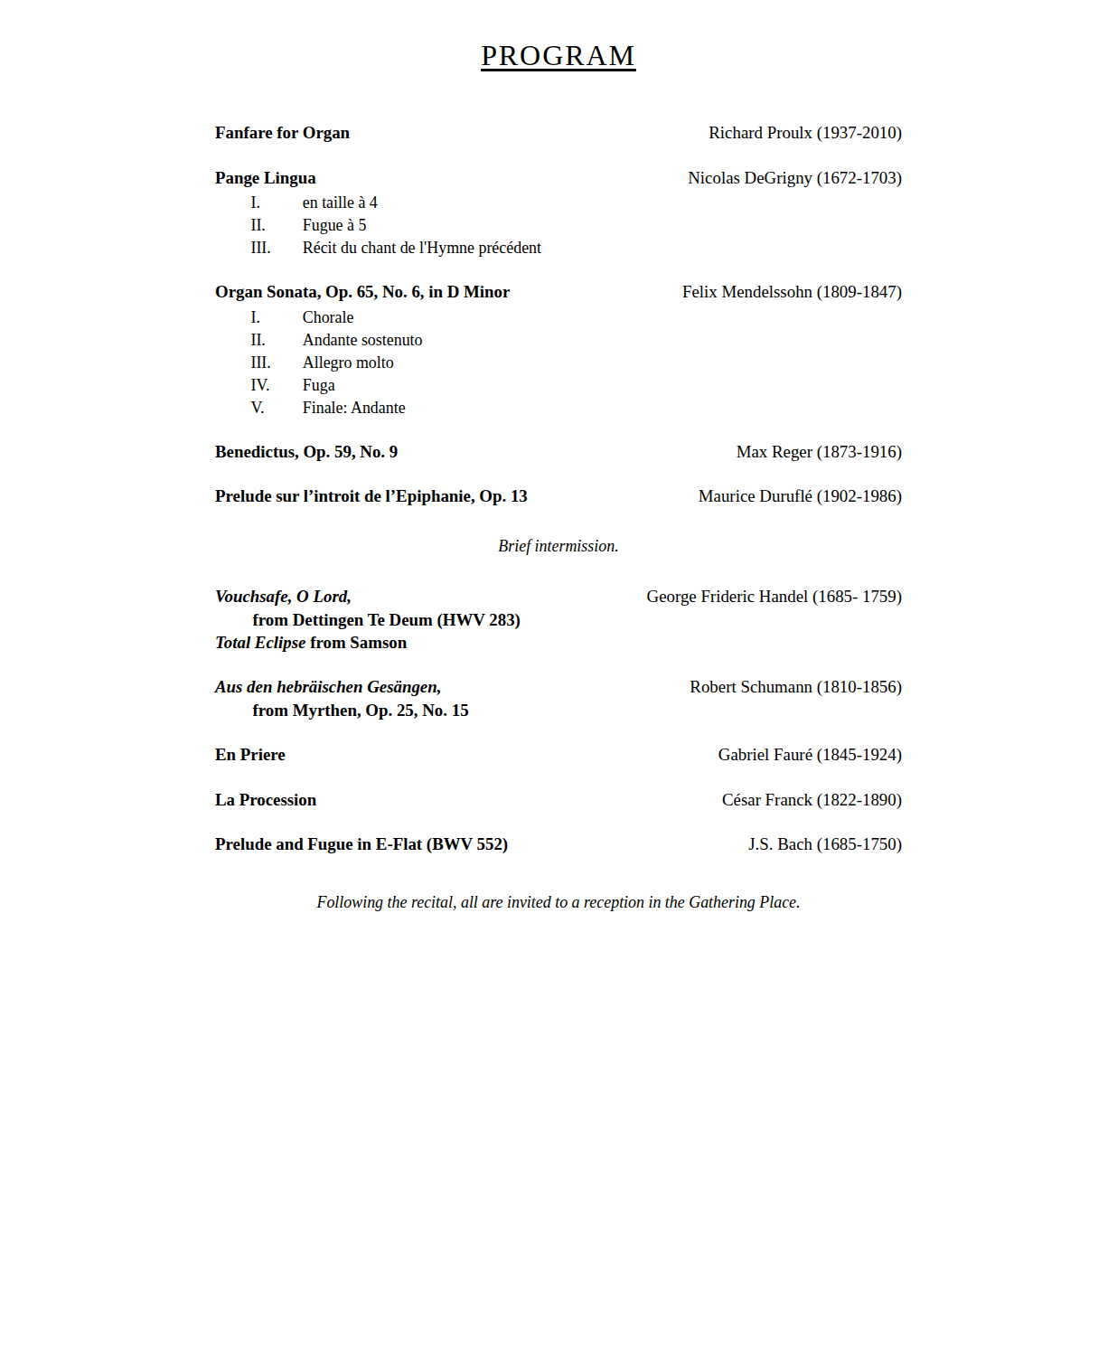PROGRAM
Fanfare for Organ
Richard Proulx (1937-2010)
Pange Lingua
Nicolas DeGrigny (1672-1703)
I. en taille à 4
II. Fugue à 5
III. Récit du chant de l'Hymne précédent
Organ Sonata, Op. 65, No. 6, in D Minor
Felix Mendelssohn (1809-1847)
I. Chorale
II. Andante sostenuto
III. Allegro molto
IV. Fuga
V. Finale: Andante
Benedictus, Op. 59, No. 9
Max Reger (1873-1916)
Prelude sur l’introit de l’Epiphanie, Op. 13
Maurice Duruflé (1902-1986)
Brief intermission.
Vouchsafe, O Lord, from Dettingen Te Deum (HWV 283) Total Eclipse from Samson
George Frideric Handel (1685- 1759)
Aus den hebräischen Gesängen, from Myrthen, Op. 25, No. 15
Robert Schumann (1810-1856)
En Priere
Gabriel Fauré (1845-1924)
La Procession
César Franck (1822-1890)
Prelude and Fugue in E-Flat (BWV 552)
J.S. Bach (1685-1750)
Following the recital, all are invited to a reception in the Gathering Place.